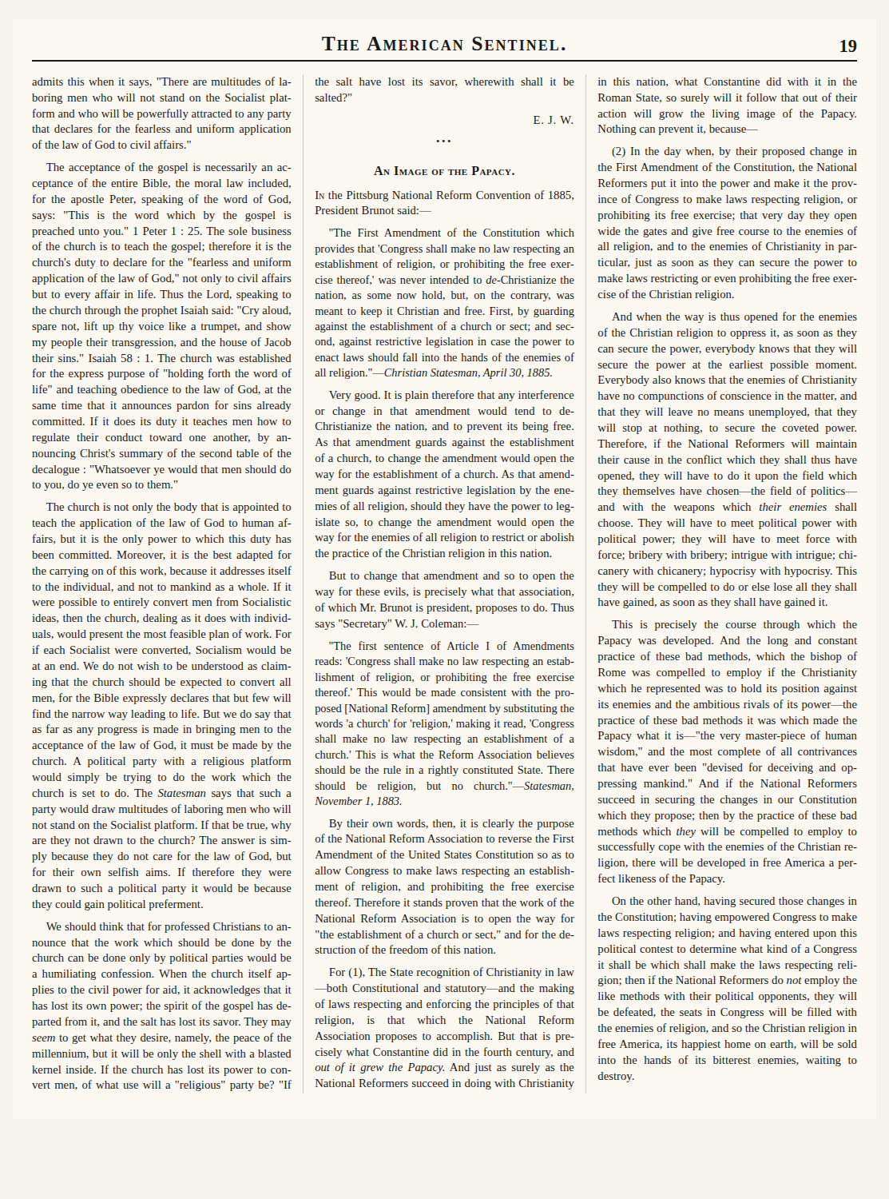The American Sentinel.
19
admits this when it says, "There are multitudes of laboring men who will not stand on the Socialist platform and who will be powerfully attracted to any party that declares for the fearless and uniform application of the law of God to civil affairs."
The acceptance of the gospel is necessarily an acceptance of the entire Bible, the moral law included, for the apostle Peter, speaking of the word of God, says: "This is the word which by the gospel is preached unto you." 1 Peter 1 : 25. The sole business of the church is to teach the gospel; therefore it is the church's duty to declare for the "fearless and uniform application of the law of God," not only to civil affairs but to every affair in life. Thus the Lord, speaking to the church through the prophet Isaiah said: "Cry aloud, spare not, lift up thy voice like a trumpet, and show my people their transgression, and the house of Jacob their sins." Isaiah 58 : 1. The church was established for the express purpose of "holding forth the word of life" and teaching obedience to the law of God, at the same time that it announces pardon for sins already committed. If it does its duty it teaches men how to regulate their conduct toward one another, by announcing Christ's summary of the second table of the decalogue : "Whatsoever ye would that men should do to you, do ye even so to them."
The church is not only the body that is appointed to teach the application of the law of God to human affairs, but it is the only power to which this duty has been committed. Moreover, it is the best adapted for the carrying on of this work, because it addresses itself to the individual, and not to mankind as a whole. If it were possible to entirely convert men from Socialistic ideas, then the church, dealing as it does with individuals, would present the most feasible plan of work. For if each Socialist were converted, Socialism would be at an end. We do not wish to be understood as claiming that the church should be expected to convert all men, for the Bible expressly declares that but few will find the narrow way leading to life. But we do say that as far as any progress is made in bringing men to the acceptance of the law of God, it must be made by the church. A political party with a religious platform would simply be trying to do the work which the church is set to do. The Statesman says that such a party would draw multitudes of laboring men who will not stand on the Socialist platform. If that be true, why are they not drawn to the church? The answer is simply because they do not care for the law of God, but for their own selfish aims. If therefore they were drawn to such a political party it would be because they could gain political preferment.
We should think that for professed Christians to announce that the work which should be done by the church can be done only by political parties would be a humiliating confession. When the church itself applies to the civil power for aid, it acknowledges that it has lost its own power; the spirit of the gospel has departed from it, and the salt has lost its savor. They may seem to get what they desire, namely, the peace of the millennium, but it will be only the shell with a blasted kernel inside. If the church has lost its power to convert men, of what use will a "religious" party be? "If the salt have lost its savor, wherewith shall it be salted?"
E. J. W.
•••
An Image of the Papacy.
In the Pittsburg National Reform Convention of 1885, President Brunot said:—
"The First Amendment of the Constitution which provides that 'Congress shall make no law respecting an establishment of religion, or prohibiting the free exercise thereof,' was never intended to de-Christianize the nation, as some now hold, but, on the contrary, was meant to keep it Christian and free. First, by guarding against the establishment of a church or sect; and second, against restrictive legislation in case the power to enact laws should fall into the hands of the enemies of all religion."—Christian Statesman, April 30, 1885.
Very good. It is plain therefore that any interference or change in that amendment would tend to de-Christianize the nation, and to prevent its being free. As that amendment guards against the establishment of a church, to change the amendment would open the way for the establishment of a church. As that amendment guards against restrictive legislation by the enemies of all religion, should they have the power to legislate so, to change the amendment would open the way for the enemies of all religion to restrict or abolish the practice of the Christian religion in this nation.
But to change that amendment and so to open the way for these evils, is precisely what that association, of which Mr. Brunot is president, proposes to do. Thus says "Secretary" W. J. Coleman:—
"The first sentence of Article I of Amendments reads: 'Congress shall make no law respecting an establishment of religion, or prohibiting the free exercise thereof.' This would be made consistent with the proposed [National Reform] amendment by substituting the words 'a church' for 'religion,' making it read, 'Congress shall make no law respecting an establishment of a church.' This is what the Reform Association believes should be the rule in a rightly constituted State. There should be religion, but no church."—Statesman, November 1, 1883.
By their own words, then, it is clearly the purpose of the National Reform Association to reverse the First Amendment of the United States Constitution so as to allow Congress to make laws respecting an establishment of religion, and prohibiting the free exercise thereof. Therefore it stands proven that the work of the National Reform Association is to open the way for "the establishment of a church or sect," and for the destruction of the freedom of this nation.
For (1), The State recognition of Christianity in law—both Constitutional and statutory—and the making of laws respecting and enforcing the principles of that religion, is that which the National Reform Association proposes to accomplish. But that is precisely what Constantine did in the fourth century, and out of it grew the Papacy. And just as surely as the National Reformers succeed in doing with Christianity in this nation, what Constantine did with it in the Roman State, so surely will it follow that out of their action will grow the living image of the Papacy. Nothing can prevent it, because—
(2) In the day when, by their proposed change in the First Amendment of the Constitution, the National Reformers put it into the power and make it the province of Congress to make laws respecting religion, or prohibiting its free exercise; that very day they open wide the gates and give free course to the enemies of all religion, and to the enemies of Christianity in particular, just as soon as they can secure the power to make laws restricting or even prohibiting the free exercise of the Christian religion.
And when the way is thus opened for the enemies of the Christian religion to oppress it, as soon as they can secure the power, everybody knows that they will secure the power at the earliest possible moment. Everybody also knows that the enemies of Christianity have no compunctions of conscience in the matter, and that they will leave no means unemployed, that they will stop at nothing, to secure the coveted power. Therefore, if the National Reformers will maintain their cause in the conflict which they shall thus have opened, they will have to do it upon the field which they themselves have chosen—the field of politics—and with the weapons which their enemies shall choose. They will have to meet political power with political power; they will have to meet force with force; bribery with bribery; intrigue with intrigue; chicanery with chicanery; hypocrisy with hypocrisy. This they will be compelled to do or else lose all they shall have gained, as soon as they shall have gained it.
This is precisely the course through which the Papacy was developed. And the long and constant practice of these bad methods, which the bishop of Rome was compelled to employ if the Christianity which he represented was to hold its position against its enemies and the ambitious rivals of its power—the practice of these bad methods it was which made the Papacy what it is—"the very master-piece of human wisdom," and the most complete of all contrivances that have ever been "devised for deceiving and oppressing mankind." And if the National Reformers succeed in securing the changes in our Constitution which they propose; then by the practice of these bad methods which they will be compelled to employ to successfully cope with the enemies of the Christian religion, there will be developed in free America a perfect likeness of the Papacy.
On the other hand, having secured those changes in the Constitution; having empowered Congress to make laws respecting religion; and having entered upon this political contest to determine what kind of a Congress it shall be which shall make the laws respecting religion; then if the National Reformers do not employ the like methods with their political opponents, they will be defeated, the seats in Congress will be filled with the enemies of religion, and so the Christian religion in free America, its happiest home on earth, will be sold into the hands of its bitterest enemies, waiting to destroy.